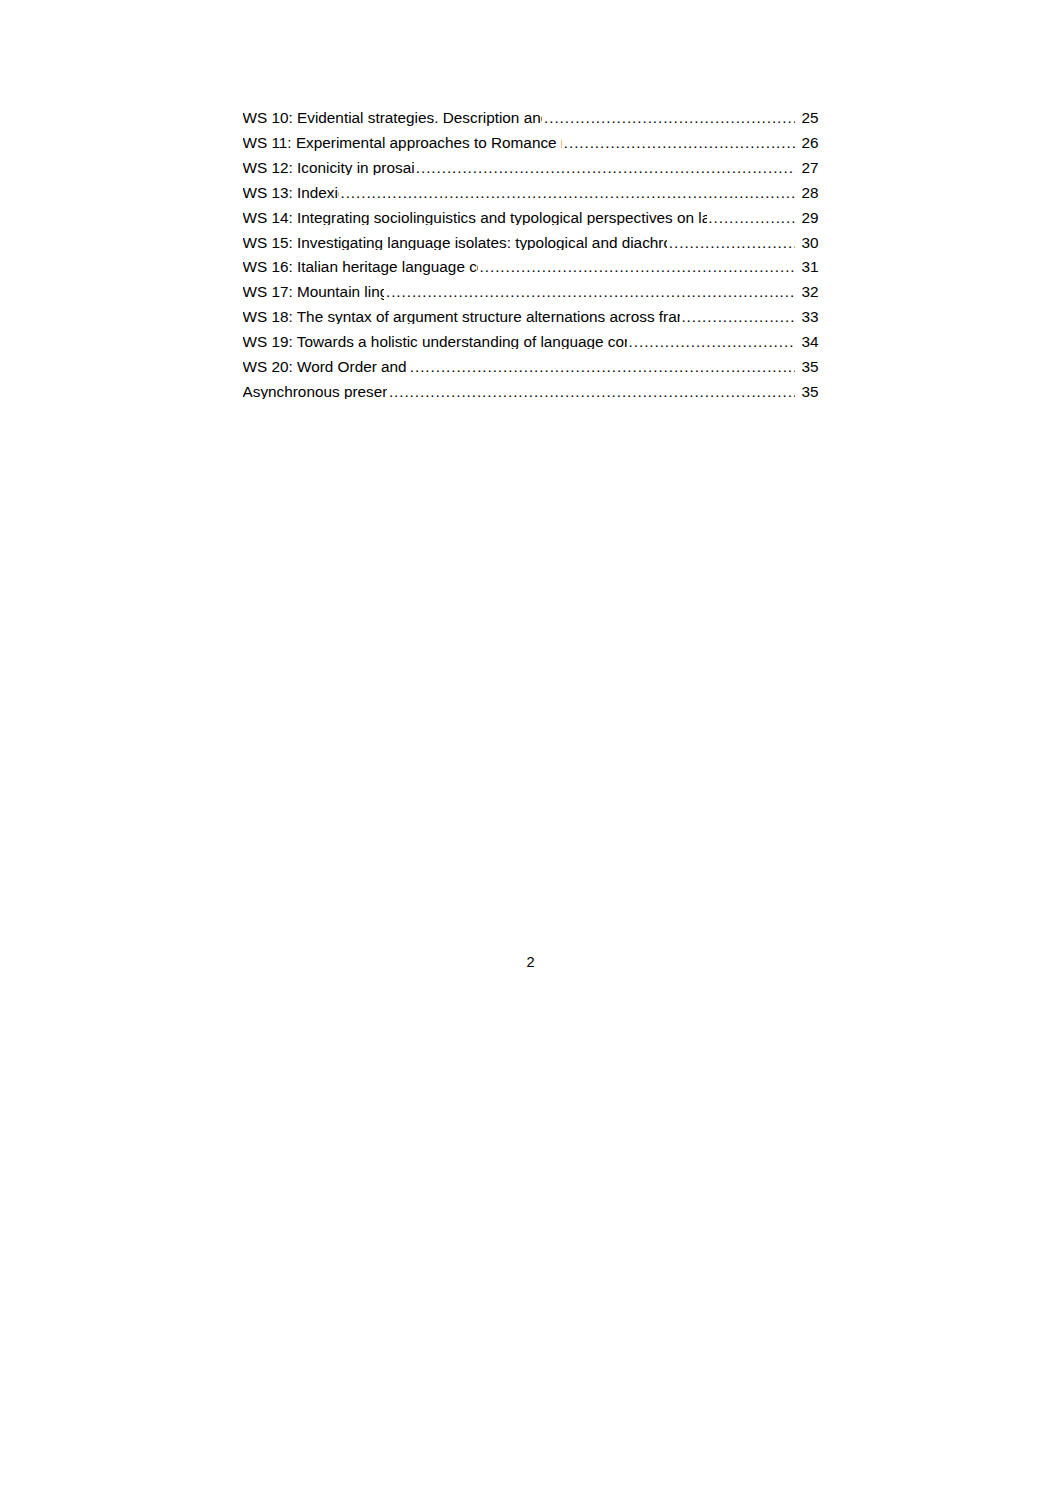WS 10: Evidential strategies. Description and explanation ............................................................... 25
WS 11: Experimental approaches to Romance morphosyntax .......................................................... 26
WS 12: Iconicity in prosaic lexicon ................................................................................................... 27
WS 13: Indexicality ....................................................................................................................... 28
WS 14: Integrating sociolinguistics and typological perspectives on language variation ..................... 29
WS 15: Investigating language isolates: typological and diachronic perspectives ............................... 30
WS 16: Italian heritage language communities ................................................................................. 31
WS 17: Mountain linguistics ......................................................................................................... 32
WS 18: The syntax of argument structure alternations across frameworks - SAS21 ............................ 33
WS 19: Towards a holistic understanding of language contact in the past ......................................... 34
WS 20: Word Order and Prosody ..................................................................................................... 35
Asynchronous presentations ......................................................................................................... 35
2